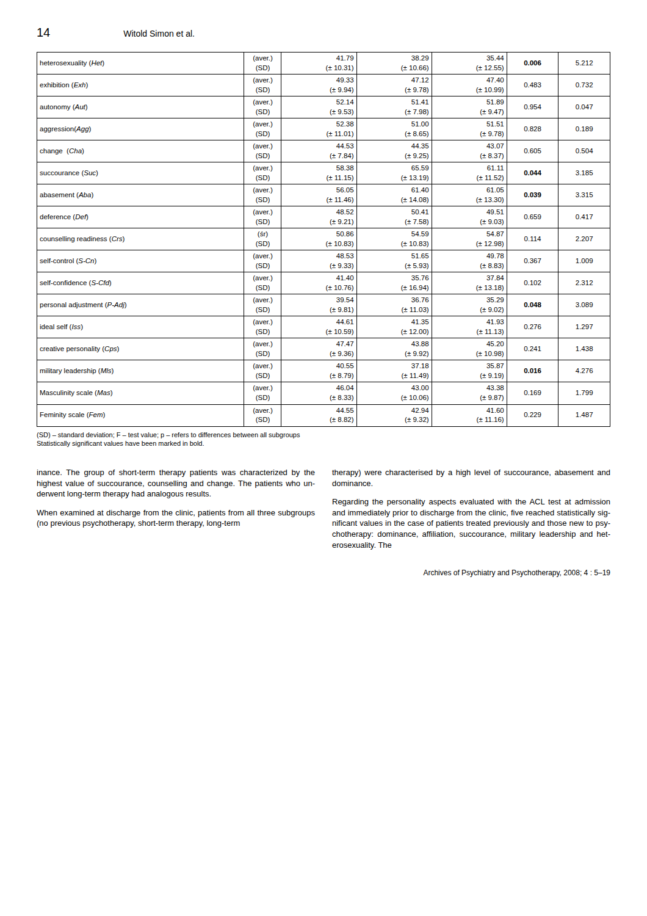14
Witold Simon et al.
| heterosexuality ( Het ) | (aver.) (SD) | 41.79 (± 10.31) | 38.29 (± 10.66) | 35.44 (± 12.55) | 0.006 | 5.212 |
| exhibition ( Exh ) | (aver.) (SD) | 49.33 (± 9.94) | 47.12 (± 9.78) | 47.40 (± 10.99) | 0.483 | 0.732 |
| autonomy ( Aut ) | (aver.) (SD) | 52.14 (± 9.53) | 51.41 (± 7.98) | 51.89 (± 9.47) | 0.954 | 0.047 |
| aggression( Agg ) | (aver.) (SD) | 52.38 (± 11.01) | 51.00 (± 8.65) | 51.51 (± 9.78) | 0.828 | 0.189 |
| change ( Cha ) | (aver.) (SD) | 44.53 (± 7.84) | 44.35 (± 9.25) | 43.07 (± 8.37) | 0.605 | 0.504 |
| succourance ( Suc ) | (aver.) (SD) | 58.38 (± 11.15) | 65.59 (± 13.19) | 61.11 (± 11.52) | 0.044 | 3.185 |
| abasement ( Aba ) | (aver.) (SD) | 56.05 (± 11.46) | 61.40 (± 14.08) | 61.05 (± 13.30) | 0.039 | 3.315 |
| deference ( Def ) | (aver.) (SD) | 48.52 (± 9.21) | 50.41 (± 7.58) | 49.51 (± 9.03) | 0.659 | 0.417 |
| counselling readiness ( Crs ) | (śr) (SD) | 50.86 (± 10.83) | 54.59 (± 10.83) | 54.87 (± 12.98) | 0.114 | 2.207 |
| self-control ( S-Cn ) | (aver.) (SD) | 48.53 (± 9.33) | 51.65 (± 5.93) | 49.78 (± 8.83) | 0.367 | 1.009 |
| self-confidence ( S-Cfd ) | (aver.) (SD) | 41.40 (± 10.76) | 35.76 (± 16.94) | 37.84 (± 13.18) | 0.102 | 2.312 |
| personal adjustment ( P-Adj ) | (aver.) (SD) | 39.54 (± 9.81) | 36.76 (± 11.03) | 35.29 (± 9.02) | 0.048 | 3.089 |
| ideal self ( Iss ) | (aver.) (SD) | 44.61 (± 10.59) | 41.35 (± 12.00) | 41.93 (± 11.13) | 0.276 | 1.297 |
| creative personality ( Cps ) | (aver.) (SD) | 47.47 (± 9.36) | 43.88 (± 9.92) | 45.20 (± 10.98) | 0.241 | 1.438 |
| military leadership ( Mls ) | (aver.) (SD) | 40.55 (± 8.79) | 37.18 (± 11.49) | 35.87 (± 9.19) | 0.016 | 4.276 |
| Masculinity scale ( Mas ) | (aver.) (SD) | 46.04 (± 8.33) | 43.00 (± 10.06) | 43.38 (± 9.87) | 0.169 | 1.799 |
| Feminity scale ( Fem ) | (aver.) (SD) | 44.55 (± 8.82) | 42.94 (± 9.32) | 41.60 (± 11.16) | 0.229 | 1.487 |
(SD) – standard deviation; F – test value; p – refers to differences between all subgroups
Statistically significant values have been marked in bold.
inance. The group of short-term therapy patients was characterized by the highest value of succourance, counselling and change. The patients who underwent long-term therapy had analogous results.
When examined at discharge from the clinic, patients from all three subgroups (no previous psychotherapy, short-term therapy, long-term
therapy) were characterised by a high level of succourance, abasement and dominance.
Regarding the personality aspects evaluated with the ACL test at admission and immediately prior to discharge from the clinic, five reached statistically significant values in the case of patients treated previously and those new to psychotherapy: dominance, affiliation, succourance, military leadership and heterosexuality. The
Archives of Psychiatry and Psychotherapy, 2008; 4 : 5–19